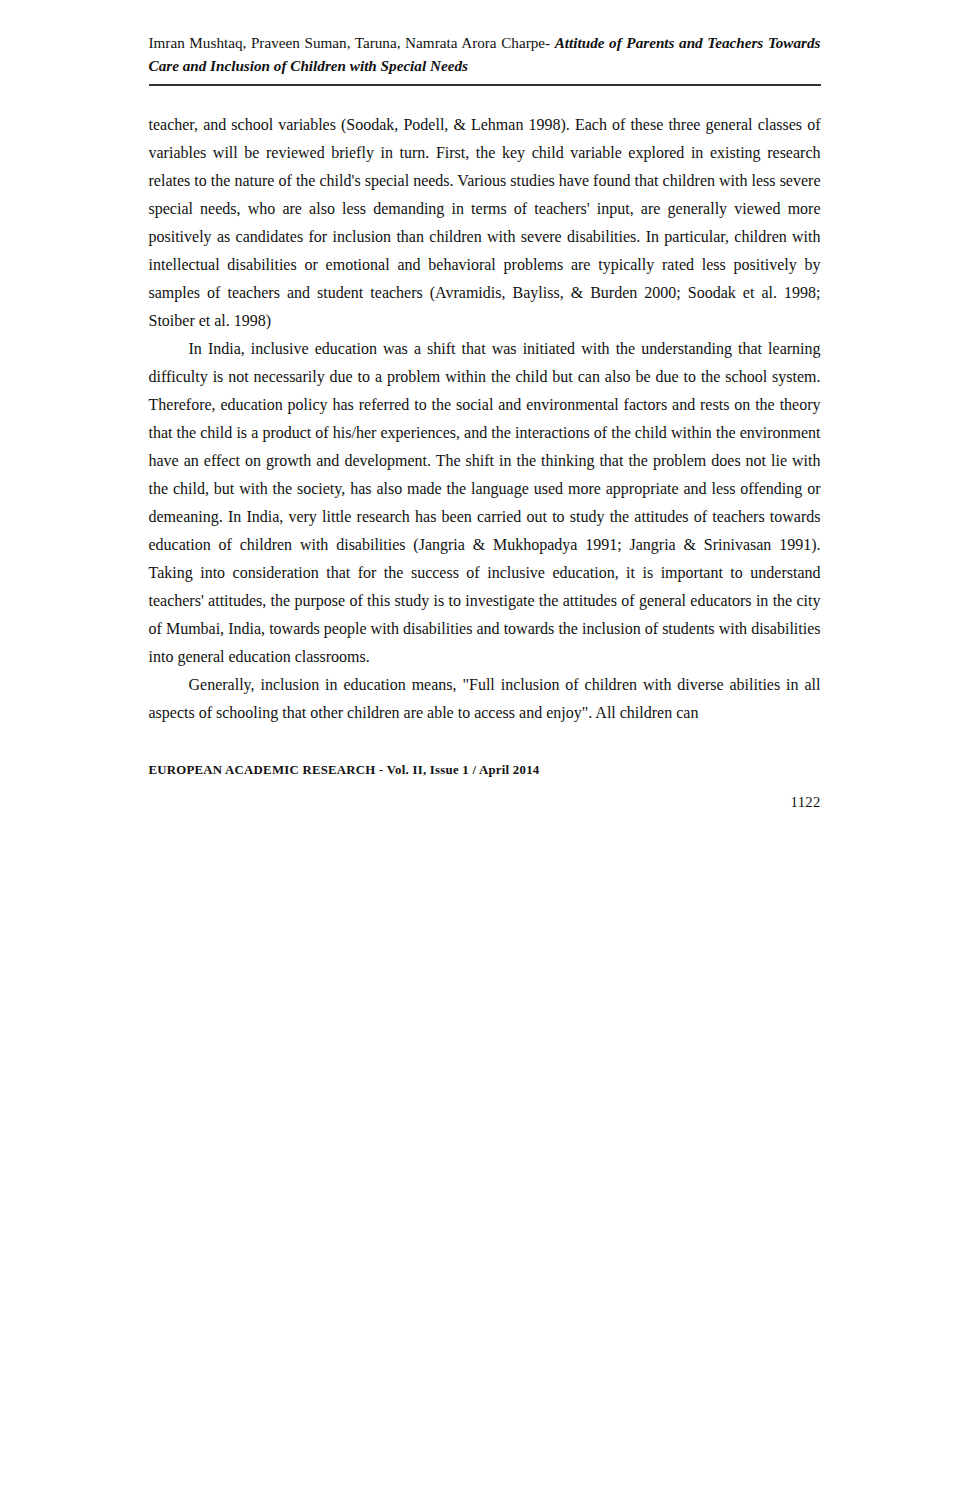Imran Mushtaq, Praveen Suman, Taruna, Namrata Arora Charpe- Attitude of Parents and Teachers Towards Care and Inclusion of Children with Special Needs
teacher, and school variables (Soodak, Podell, & Lehman 1998). Each of these three general classes of variables will be reviewed briefly in turn. First, the key child variable explored in existing research relates to the nature of the child's special needs. Various studies have found that children with less severe special needs, who are also less demanding in terms of teachers' input, are generally viewed more positively as candidates for inclusion than children with severe disabilities. In particular, children with intellectual disabilities or emotional and behavioral problems are typically rated less positively by samples of teachers and student teachers (Avramidis, Bayliss, & Burden 2000; Soodak et al. 1998; Stoiber et al. 1998)
In India, inclusive education was a shift that was initiated with the understanding that learning difficulty is not necessarily due to a problem within the child but can also be due to the school system. Therefore, education policy has referred to the social and environmental factors and rests on the theory that the child is a product of his/her experiences, and the interactions of the child within the environment have an effect on growth and development. The shift in the thinking that the problem does not lie with the child, but with the society, has also made the language used more appropriate and less offending or demeaning. In India, very little research has been carried out to study the attitudes of teachers towards education of children with disabilities (Jangria & Mukhopadya 1991; Jangria & Srinivasan 1991). Taking into consideration that for the success of inclusive education, it is important to understand teachers' attitudes, the purpose of this study is to investigate the attitudes of general educators in the city of Mumbai, India, towards people with disabilities and towards the inclusion of students with disabilities into general education classrooms.
Generally, inclusion in education means, "Full inclusion of children with diverse abilities in all aspects of schooling that other children are able to access and enjoy". All children can
EUROPEAN ACADEMIC RESEARCH - Vol. II, Issue 1 / April 2014 1122